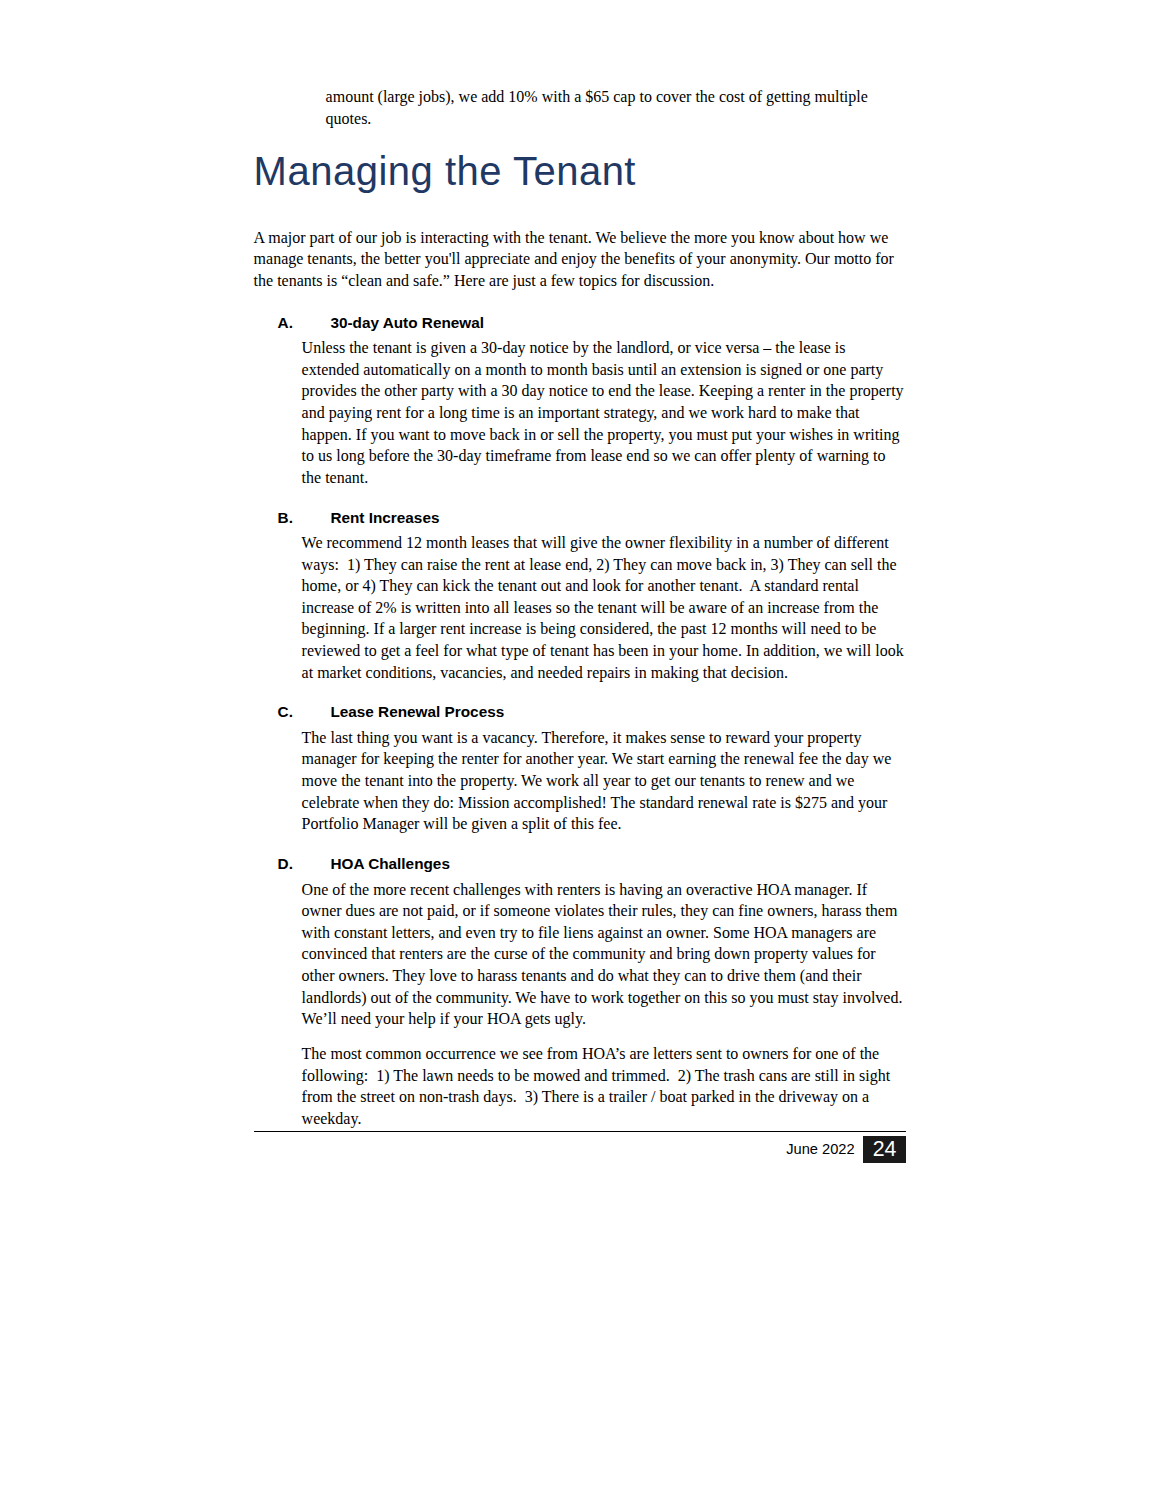amount (large jobs), we add 10% with a $65 cap to cover the cost of getting multiple quotes.
Managing the Tenant
A major part of our job is interacting with the tenant. We believe the more you know about how we manage tenants, the better you'll appreciate and enjoy the benefits of your anonymity. Our motto for the tenants is “clean and safe.” Here are just a few topics for discussion.
A. 30-day Auto Renewal
Unless the tenant is given a 30-day notice by the landlord, or vice versa – the lease is extended automatically on a month to month basis until an extension is signed or one party provides the other party with a 30 day notice to end the lease. Keeping a renter in the property and paying rent for a long time is an important strategy, and we work hard to make that happen. If you want to move back in or sell the property, you must put your wishes in writing to us long before the 30-day timeframe from lease end so we can offer plenty of warning to the tenant.
B. Rent Increases
We recommend 12 month leases that will give the owner flexibility in a number of different ways: 1) They can raise the rent at lease end, 2) They can move back in, 3) They can sell the home, or 4) They can kick the tenant out and look for another tenant. A standard rental increase of 2% is written into all leases so the tenant will be aware of an increase from the beginning. If a larger rent increase is being considered, the past 12 months will need to be reviewed to get a feel for what type of tenant has been in your home. In addition, we will look at market conditions, vacancies, and needed repairs in making that decision.
C. Lease Renewal Process
The last thing you want is a vacancy. Therefore, it makes sense to reward your property manager for keeping the renter for another year. We start earning the renewal fee the day we move the tenant into the property. We work all year to get our tenants to renew and we celebrate when they do: Mission accomplished! The standard renewal rate is $275 and your Portfolio Manager will be given a split of this fee.
D. HOA Challenges
One of the more recent challenges with renters is having an overactive HOA manager. If owner dues are not paid, or if someone violates their rules, they can fine owners, harass them with constant letters, and even try to file liens against an owner. Some HOA managers are convinced that renters are the curse of the community and bring down property values for other owners. They love to harass tenants and do what they can to drive them (and their landlords) out of the community. We have to work together on this so you must stay involved. We’ll need your help if your HOA gets ugly.
The most common occurrence we see from HOA’s are letters sent to owners for one of the following: 1) The lawn needs to be mowed and trimmed. 2) The trash cans are still in sight from the street on non-trash days. 3) There is a trailer / boat parked in the driveway on a weekday.
June 2022 24